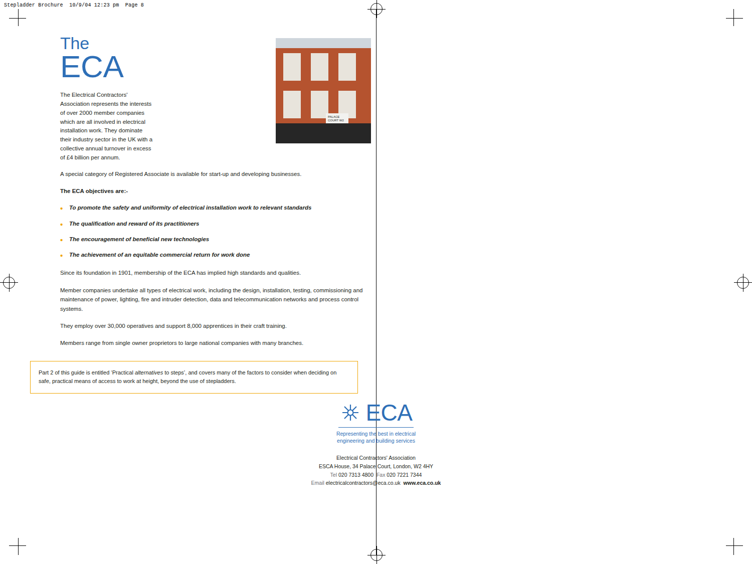Stepladder Brochure 10/9/04 12:23 pm Page 8
The ECA
The Electrical Contractors' Association represents the interests of over 2000 member companies which are all involved in electrical installation work. They dominate their industry sector in the UK with a collective annual turnover in excess of £4 billion per annum.
A special category of Registered Associate is available for start-up and developing businesses.
The ECA objectives are:-
To promote the safety and uniformity of electrical installation work to relevant standards
The qualification and reward of its practitioners
The encouragement of beneficial new technologies
The achievement of an equitable commercial return for work done
Since its foundation in 1901, membership of the ECA has implied high standards and qualities.
Member companies undertake all types of electrical work, including the design, installation, testing, commissioning and maintenance of power, lighting, fire and intruder detection, data and telecommunication networks and process control systems.
They employ over 30,000 operatives and support 8,000 apprentices in their craft training.
Members range from single owner proprietors to large national companies with many branches.
Part 2 of this guide is entitled ‘Practical alternatives to steps’, and covers many of the factors to consider when deciding on safe, practical means of access to work at height, beyond the use of stepladders.
ECA
Representing the best in electrical
engineering and building services
Electrical Contractors' Association
ESCA House, 34 Palace Court, London, W2 4HY
Tel 020 7313 4800 Fax 020 7221 7344
Email electricalcontractors@eca.co.uk www.eca.co.uk